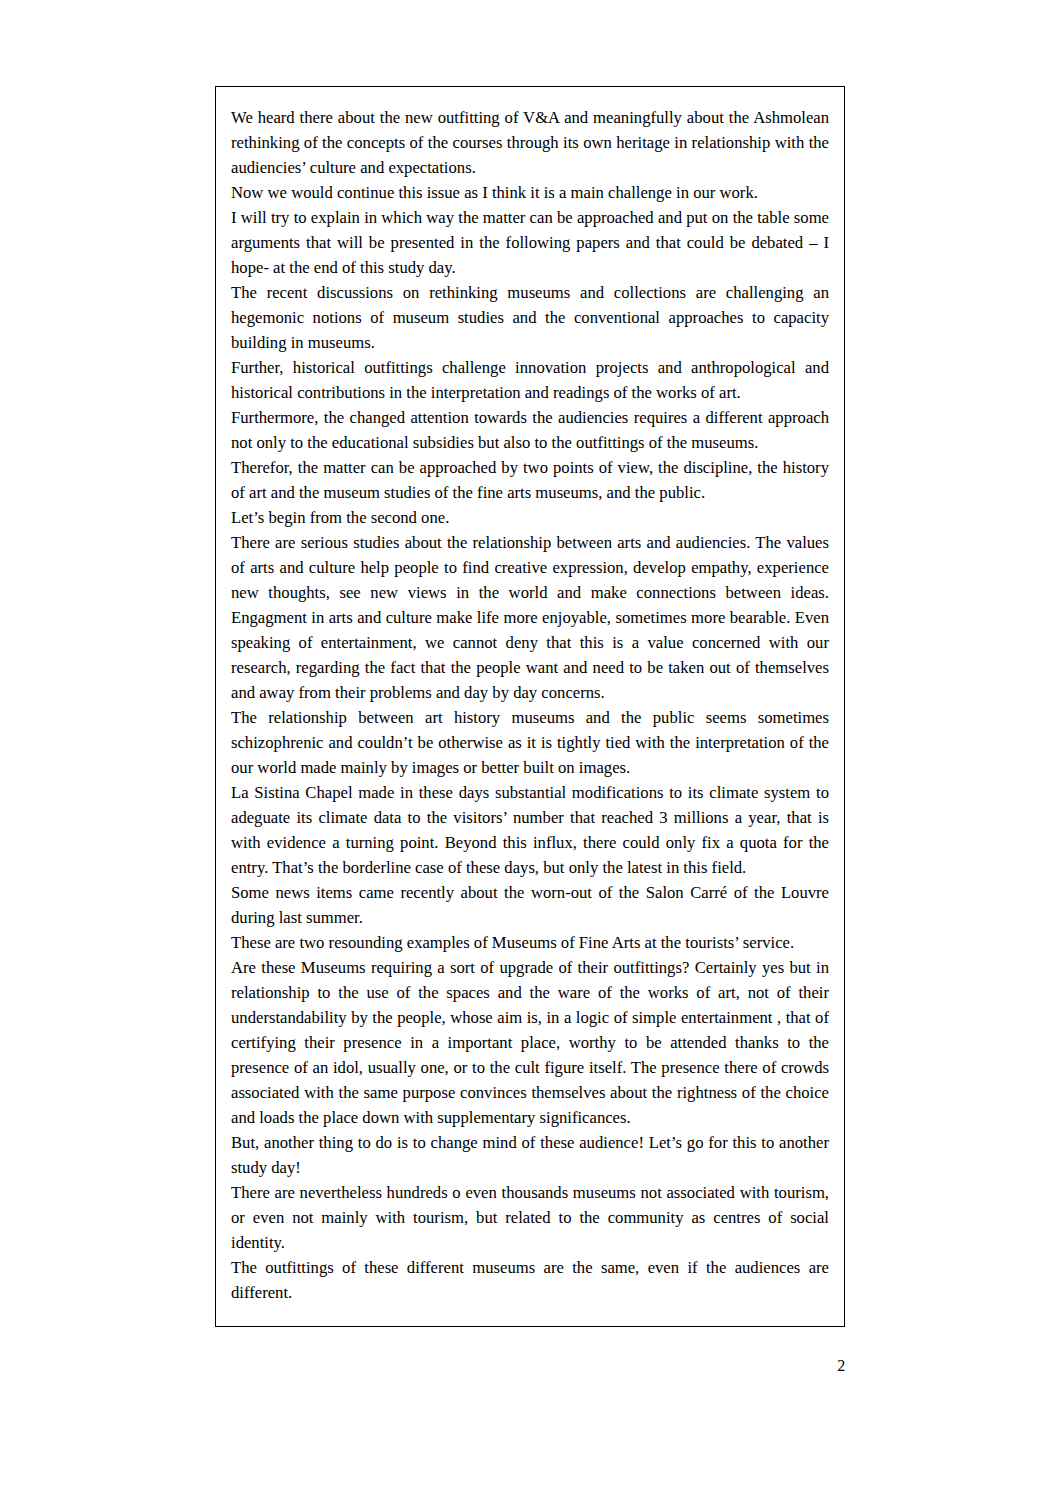We heard there about the new outfitting of V&A and meaningfully about the Ashmolean rethinking of the concepts of the courses through its own heritage in relationship with the audiencies’ culture and expectations.
Now we would continue this issue as I think it is a main challenge in our work.
I will try to explain in which way the matter can be approached and put on the table some arguments that will be presented in the following papers and that could be debated – I hope- at the end of this study day.
The recent discussions on rethinking museums and collections are challenging an hegemonic notions of museum studies and the conventional approaches to capacity building in museums.
Further, historical outfittings challenge innovation projects and anthropological and historical contributions in the interpretation and readings of the works of art.
Furthermore, the changed attention towards the audiencies requires a different approach not only to the educational subsidies but also to the outfittings of the museums.
Therefor, the matter can be approached by two points of view, the discipline, the history of art and the museum studies of the fine arts museums, and the public.
Let’s begin from the second one.
There are serious studies about the relationship between arts and audiencies. The values of arts and culture help people to find creative expression, develop empathy, experience new thoughts, see new views in the world and make connections between ideas. Engagment in arts and culture make life more enjoyable, sometimes more bearable. Even speaking of entertainment, we cannot deny that this is a value concerned with our research, regarding the fact that the people want and need to be taken out of themselves and away from their problems and day by day concerns.
The relationship between art history museums and the public seems sometimes schizophrenic and couldn’t be otherwise as it is tightly tied with the interpretation of the our world made mainly by images or better built on images.
La Sistina Chapel made in these days substantial modifications to its climate system to adeguate its climate data to the visitors’ number that reached 3 millions a year, that is with evidence a turning point. Beyond this influx, there could only fix a quota for the entry. That’s the borderline case of these days, but only the latest in this field.
Some news items came recently about the worn-out of the Salon Carré of the Louvre during last summer.
These are two resounding examples of Museums of Fine Arts at the tourists’ service.
Are these Museums requiring a sort of upgrade of their outfittings? Certainly yes but in relationship to the use of the spaces and the ware of the works of art, not of their understandability by the people, whose aim is, in a logic of simple entertainment , that of certifying their presence in a important place, worthy to be attended thanks to the presence of an idol, usually one, or to the cult figure itself. The presence there of crowds associated with the same purpose convinces themselves about the rightness of the choice and loads the place down with supplementary significances.
But, another thing to do is to change mind of these audience! Let’s go for this to another study day!
There are nevertheless hundreds o even thousands museums not associated with tourism, or even not mainly with tourism, but related to the community as centres of social identity.
The outfittings of these different museums are the same, even if the audiences are different.
2